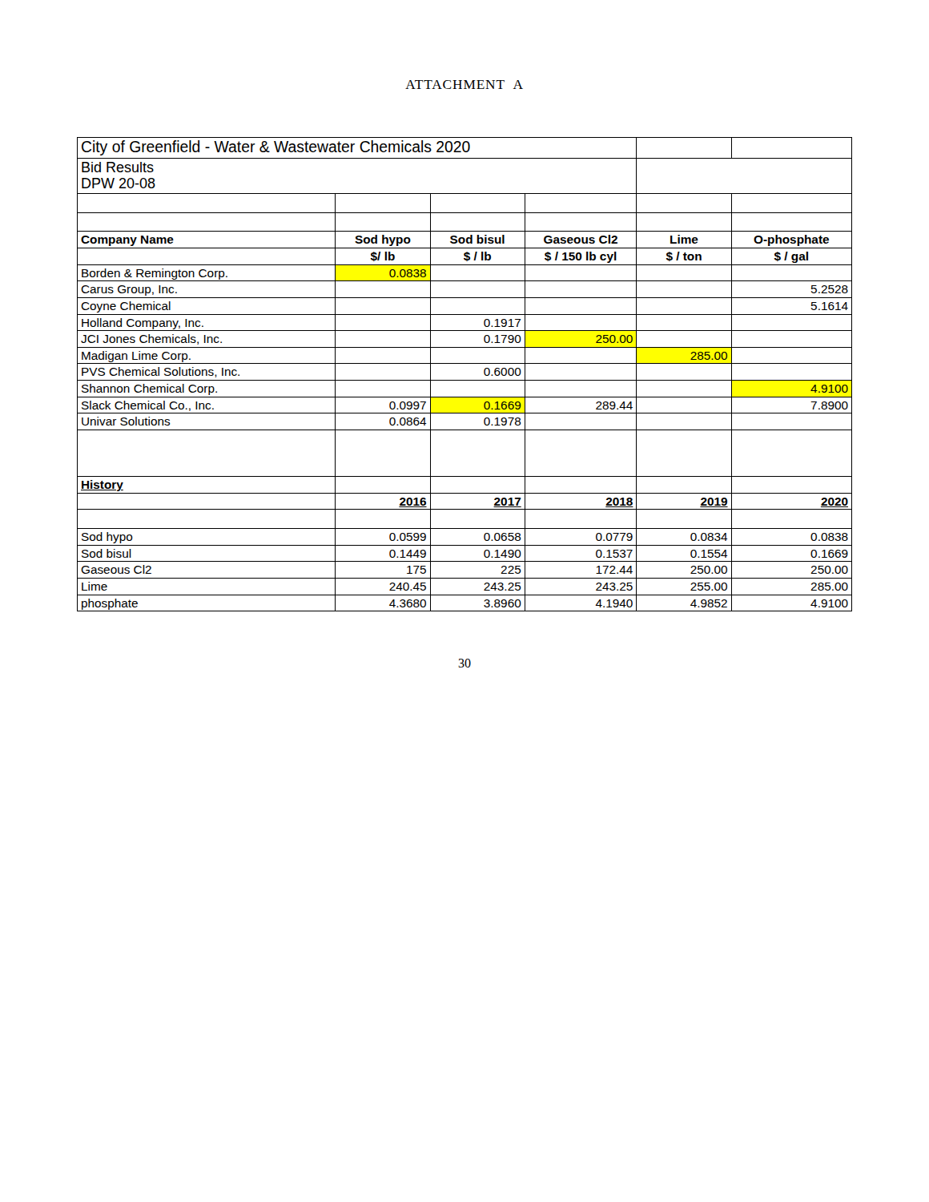ATTACHMENT A
| City of Greenfield - Water & Wastewater Chemicals 2020 | | |
| Bid Results DPW 20-08 | |
| Company Name | Sod hypo | Sod bisul | Gaseous Cl2 | Lime | O-phosphate |
| | $/ lb | $ / lb | $ / 150 lb cyl | $ / ton | $ / gal |
| Borden & Remington Corp. | 0.0838 | | | | |
| Carus Group, Inc. | | | | | 5.2528 |
| Coyne Chemical | | | | | 5.1614 |
| Holland Company, Inc. | | 0.1917 | | | |
| JCI Jones Chemicals, Inc. | | 0.1790 | 250.00 | | |
| Madigan Lime Corp. | | | | 285.00 | |
| PVS Chemical Solutions, Inc. | | 0.6000 | | | |
| Shannon Chemical Corp. | | | | | 4.9100 |
| Slack Chemical Co., Inc. | 0.0997 | 0.1669 | 289.44 | | 7.8900 |
| Univar Solutions | 0.0864 | 0.1978 | | | |
| History | | | | | |
| | 2016 | 2017 | 2018 | 2019 | 2020 |
| Sod hypo | 0.0599 | 0.0658 | 0.0779 | 0.0834 | 0.0838 |
| Sod bisul | 0.1449 | 0.1490 | 0.1537 | 0.1554 | 0.1669 |
| Gaseous Cl2 | 175 | 225 | 172.44 | 250.00 | 250.00 |
| Lime | 240.45 | 243.25 | 243.25 | 255.00 | 285.00 |
| phosphate | 4.3680 | 3.8960 | 4.1940 | 4.9852 | 4.9100 |
30